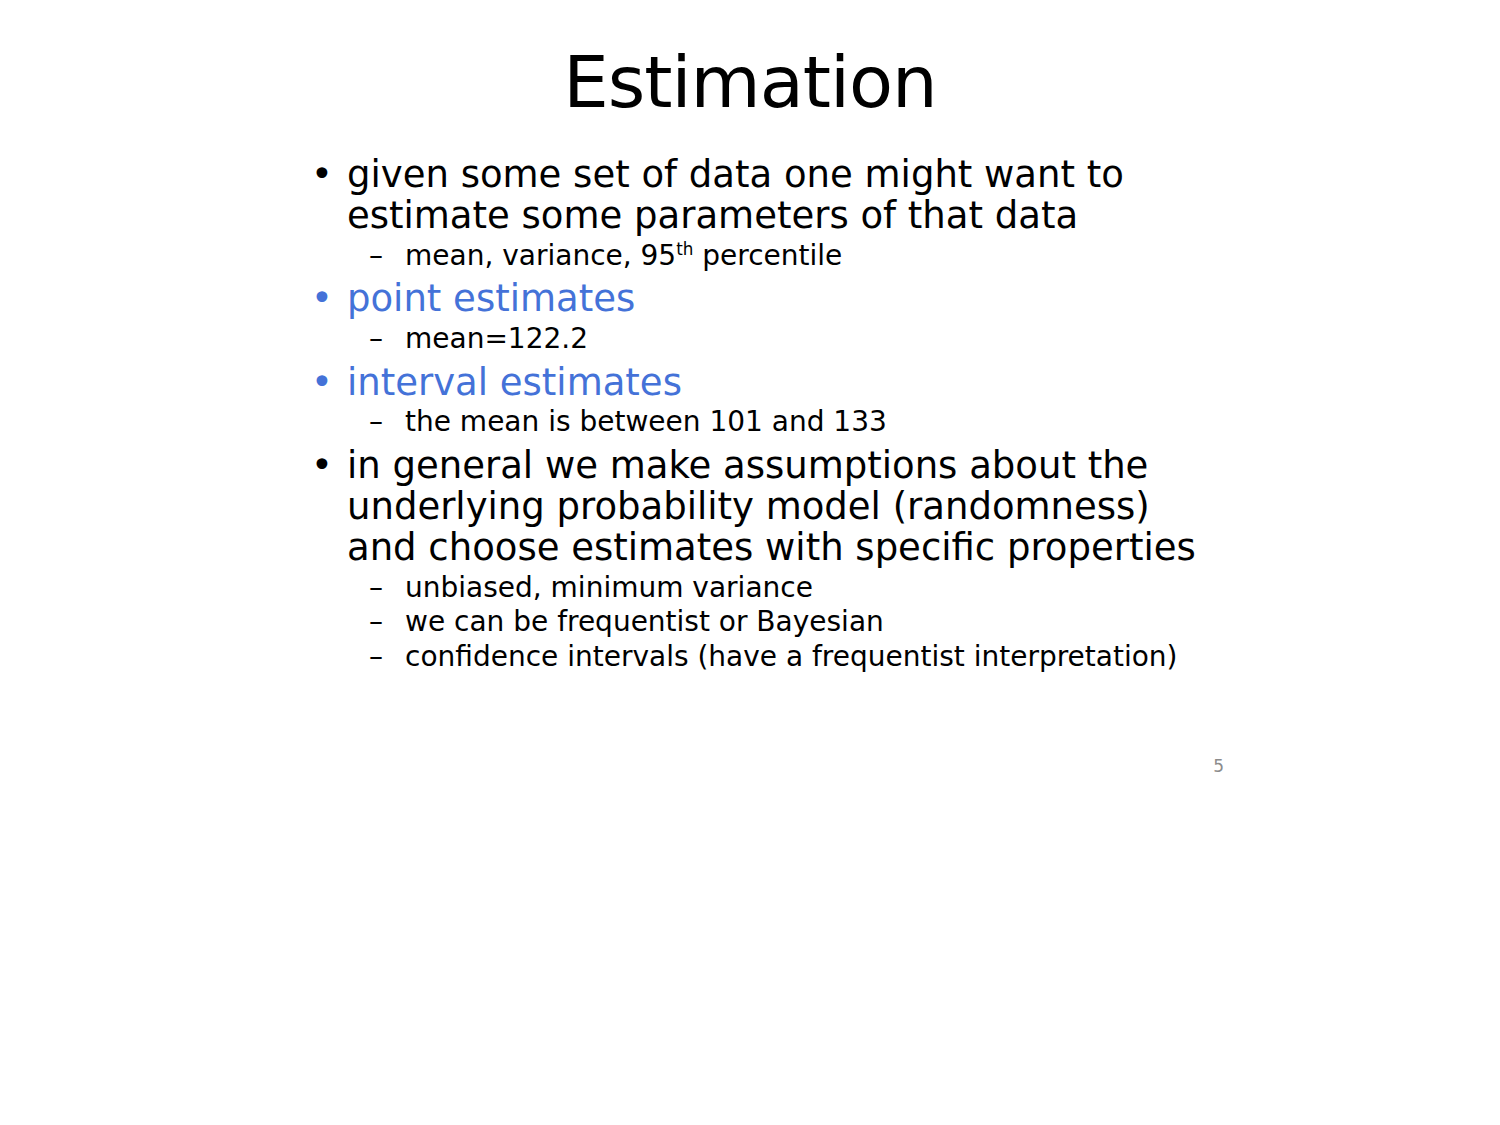Estimation
given some set of data one might want to estimate some parameters of that data
mean, variance, 95th percentile
point estimates
mean=122.2
interval estimates
the mean is between 101 and 133
in general we make assumptions about the underlying probability model (randomness) and choose estimates with specific properties
unbiased, minimum variance
we can be frequentist or Bayesian
confidence intervals (have a frequentist interpretation)
5